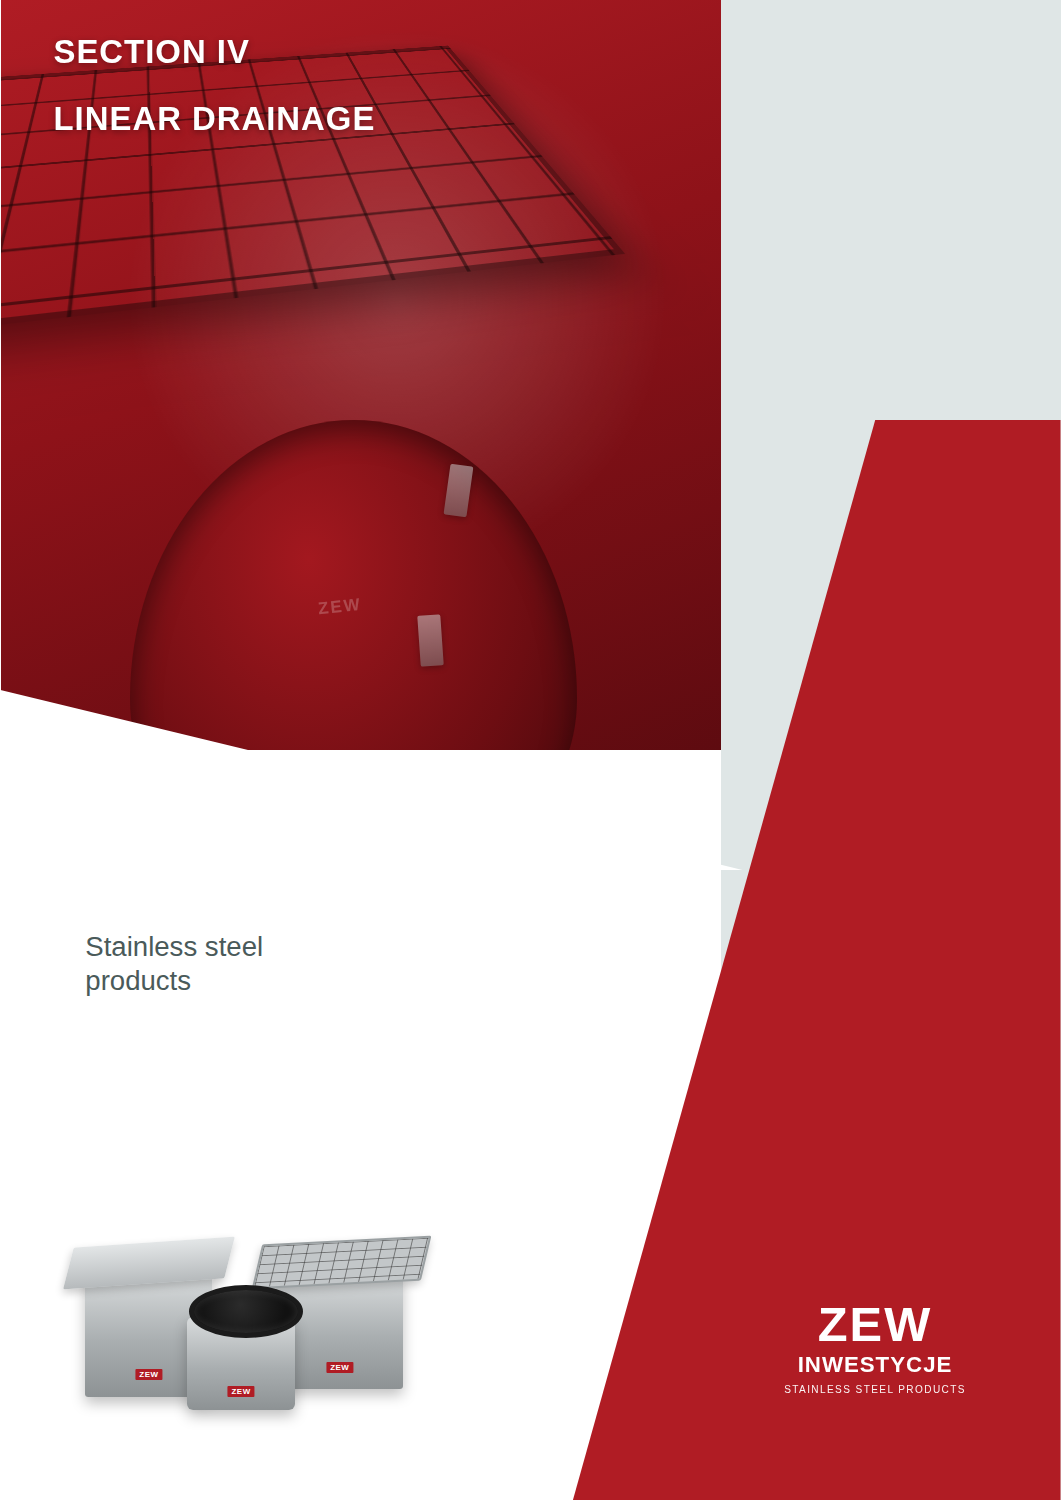SECTION IV
LINEAR DRAINAGE
Stainless steel
products
ZEW
ZEW
ZEW
ZEW
INWESTYCJE
STAINLESS STEEL PRODUCTS